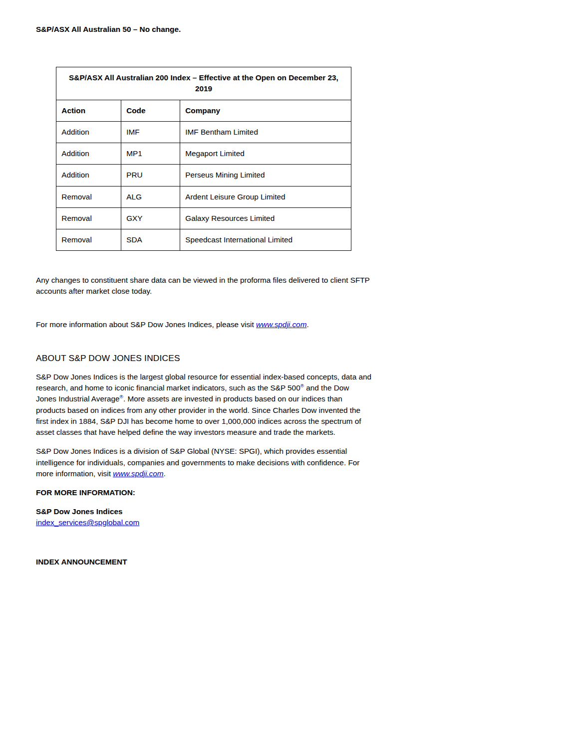S&P/ASX All Australian 50 – No change.
S&P/ASX All Australian 200 Index – Effective at the Open on December 23, 2019
| Action | Code | Company |
| --- | --- | --- |
| Addition | IMF | IMF Bentham Limited |
| Addition | MP1 | Megaport Limited |
| Addition | PRU | Perseus Mining Limited |
| Removal | ALG | Ardent Leisure Group Limited |
| Removal | GXY | Galaxy Resources Limited |
| Removal | SDA | Speedcast International Limited |
Any changes to constituent share data can be viewed in the proforma files delivered to client SFTP accounts after market close today.
For more information about S&P Dow Jones Indices, please visit www.spdji.com.
ABOUT S&P DOW JONES INDICES
S&P Dow Jones Indices is the largest global resource for essential index-based concepts, data and research, and home to iconic financial market indicators, such as the S&P 500® and the Dow Jones Industrial Average®. More assets are invested in products based on our indices than products based on indices from any other provider in the world. Since Charles Dow invented the first index in 1884, S&P DJI has become home to over 1,000,000 indices across the spectrum of asset classes that have helped define the way investors measure and trade the markets.
S&P Dow Jones Indices is a division of S&P Global (NYSE: SPGI), which provides essential intelligence for individuals, companies and governments to make decisions with confidence. For more information, visit www.spdji.com.
FOR MORE INFORMATION:
S&P Dow Jones Indices
index_services@spglobal.com
INDEX ANNOUNCEMENT